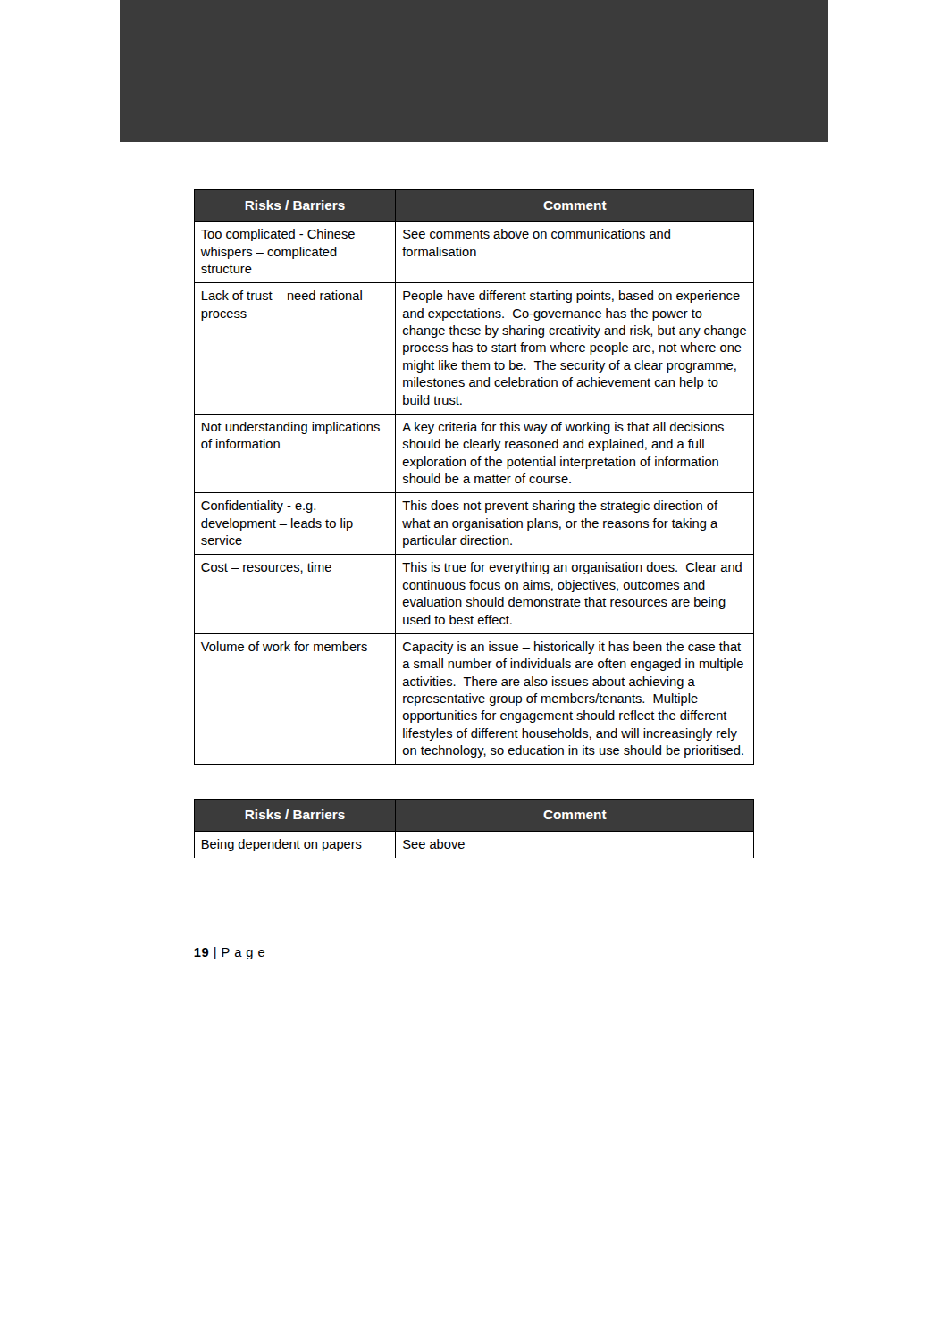| Risks / Barriers | Comment |
| --- | --- |
| Too complicated - Chinese whispers – complicated structure | See comments above on communications and formalisation |
| Lack of trust – need rational process | People have different starting points, based on experience and expectations. Co-governance has the power to change these by sharing creativity and risk, but any change process has to start from where people are, not where one might like them to be. The security of a clear programme, milestones and celebration of achievement can help to build trust. |
| Not understanding implications of information | A key criteria for this way of working is that all decisions should be clearly reasoned and explained, and a full exploration of the potential interpretation of information should be a matter of course. |
| Confidentiality - e.g. development – leads to lip service | This does not prevent sharing the strategic direction of what an organisation plans, or the reasons for taking a particular direction. |
| Cost – resources, time | This is true for everything an organisation does. Clear and continuous focus on aims, objectives, outcomes and evaluation should demonstrate that resources are being used to best effect. |
| Volume of work for members | Capacity is an issue – historically it has been the case that a small number of individuals are often engaged in multiple activities. There are also issues about achieving a representative group of members/tenants. Multiple opportunities for engagement should reflect the different lifestyles of different households, and will increasingly rely on technology, so education in its use should be prioritised. |
| Risks / Barriers | Comment |
| --- | --- |
| Being dependent on papers | See above |
19 | P a g e